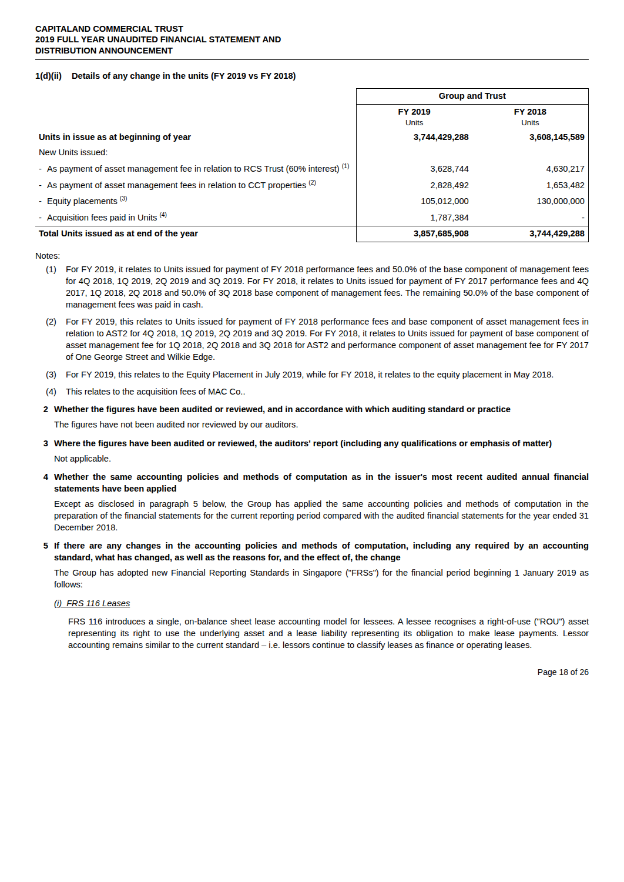CAPITALAND COMMERCIAL TRUST
2019 FULL YEAR UNAUDITED FINANCIAL STATEMENT AND
DISTRIBUTION ANNOUNCEMENT
1(d)(ii) Details of any change in the units (FY 2019 vs FY 2018)
| | Group and Trust |
| | FY 2019 Units | FY 2018 Units |
| Units in issue as at beginning of year | 3,744,429,288 | 3,608,145,589 |
| New Units issued: | | |
| As payment of asset management fee in relation to RCS Trust (60% interest) (1) | 3,628,744 | 4,630,217 |
| As payment of asset management fees in relation to CCT properties (2) | 2,828,492 | 1,653,482 |
| Equity placements (3) | 105,012,000 | 130,000,000 |
| Acquisition fees paid in Units (4) | 1,787,384 | - |
| Total Units issued as at end of the year | 3,857,685,908 | 3,744,429,288 |
Notes:
For FY 2019, it relates to Units issued for payment of FY 2018 performance fees and 50.0% of the base component of management fees for 4Q 2018, 1Q 2019, 2Q 2019 and 3Q 2019. For FY 2018, it relates to Units issued for payment of FY 2017 performance fees and 4Q 2017, 1Q 2018, 2Q 2018 and 50.0% of 3Q 2018 base component of management fees. The remaining 50.0% of the base component of management fees was paid in cash.
For FY 2019, this relates to Units issued for payment of FY 2018 performance fees and base component of asset management fees in relation to AST2 for 4Q 2018, 1Q 2019, 2Q 2019 and 3Q 2019. For FY 2018, it relates to Units issued for payment of base component of asset management fee for 1Q 2018, 2Q 2018 and 3Q 2018 for AST2 and performance component of asset management fee for FY 2017 of One George Street and Wilkie Edge.
For FY 2019, this relates to the Equity Placement in July 2019, while for FY 2018, it relates to the equity placement in May 2018.
This relates to the acquisition fees of MAC Co..
2
Whether the figures have been audited or reviewed, and in accordance with which auditing standard or practice
The figures have not been audited nor reviewed by our auditors.
3
Where the figures have been audited or reviewed, the auditors' report (including any qualifications or emphasis of matter)
Not applicable.
4
Whether the same accounting policies and methods of computation as in the issuer's most recent audited annual financial statements have been applied
Except as disclosed in paragraph 5 below, the Group has applied the same accounting policies and methods of computation in the preparation of the financial statements for the current reporting period compared with the audited financial statements for the year ended 31 December 2018.
5
If there are any changes in the accounting policies and methods of computation, including any required by an accounting standard, what has changed, as well as the reasons for, and the effect of, the change
The Group has adopted new Financial Reporting Standards in Singapore ("FRSs") for the financial period beginning 1 January 2019 as follows:
(i) FRS 116 Leases
FRS 116 introduces a single, on-balance sheet lease accounting model for lessees. A lessee recognises a right-of-use ("ROU") asset representing its right to use the underlying asset and a lease liability representing its obligation to make lease payments. Lessor accounting remains similar to the current standard – i.e. lessors continue to classify leases as finance or operating leases.
Page 18 of 26